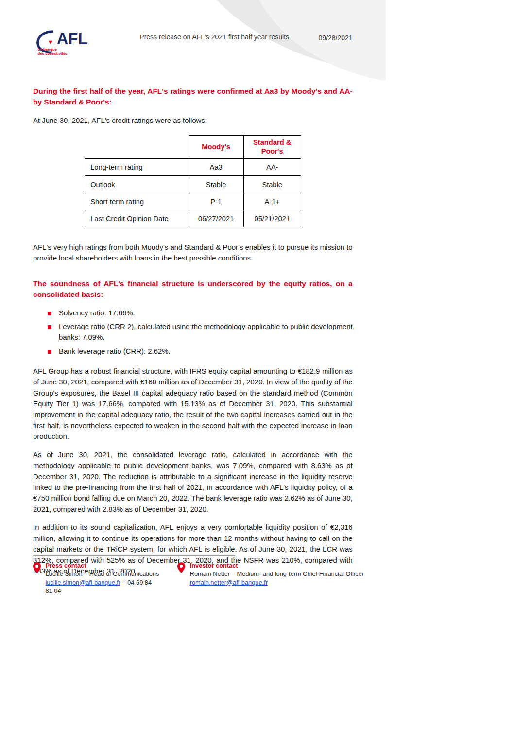AFL La banque des collectivités
Press release on AFL's 2021 first half year results
09/28/2021
During the first half of the year, AFL's ratings were confirmed at Aa3 by Moody's and AA- by Standard & Poor's:
At June 30, 2021, AFL's credit ratings were as follows:
| | Moody's | Standard & Poor's |
| --- | --- | --- |
| Long-term rating | Aa3 | AA- |
| Outlook | Stable | Stable |
| Short-term rating | P-1 | A-1+ |
| Last Credit Opinion Date | 06/27/2021 | 05/21/2021 |
AFL's very high ratings from both Moody's and Standard & Poor's enables it to pursue its mission to provide local shareholders with loans in the best possible conditions.
The soundness of AFL's financial structure is underscored by the equity ratios, on a consolidated basis:
Solvency ratio: 17.66%.
Leverage ratio (CRR 2), calculated using the methodology applicable to public development banks: 7.09%.
Bank leverage ratio (CRR): 2.62%.
AFL Group has a robust financial structure, with IFRS equity capital amounting to €182.9 million as of June 30, 2021, compared with €160 million as of December 31, 2020. In view of the quality of the Group's exposures, the Basel III capital adequacy ratio based on the standard method (Common Equity Tier 1) was 17.66%, compared with 15.13% as of December 31, 2020. This substantial improvement in the capital adequacy ratio, the result of the two capital increases carried out in the first half, is nevertheless expected to weaken in the second half with the expected increase in loan production.
As of June 30, 2021, the consolidated leverage ratio, calculated in accordance with the methodology applicable to public development banks, was 7.09%, compared with 8.63% as of December 31, 2020. The reduction is attributable to a significant increase in the liquidity reserve linked to the pre-financing from the first half of 2021, in accordance with AFL's liquidity policy, of a €750 million bond falling due on March 20, 2022. The bank leverage ratio was 2.62% as of June 30, 2021, compared with 2.83% as of December 31, 2020.
In addition to its sound capitalization, AFL enjoys a very comfortable liquidity position of €2,316 million, allowing it to continue its operations for more than 12 months without having to call on the capital markets or the TRiCP system, for which AFL is eligible. As of June 30, 2021, the LCR was 812%, compared with 525% as of December 31, 2020, and the NSFR was 210%, compared with 183% as of December 31, 2020.
Press contact
Lucille Simon – Head of Communications
lucille.simon@afl-banque.fr – 04 69 84 81 04
Investor contact
Romain Netter – Medium- and long-term Chief Financial Officer
romain.netter@afl-banque.fr